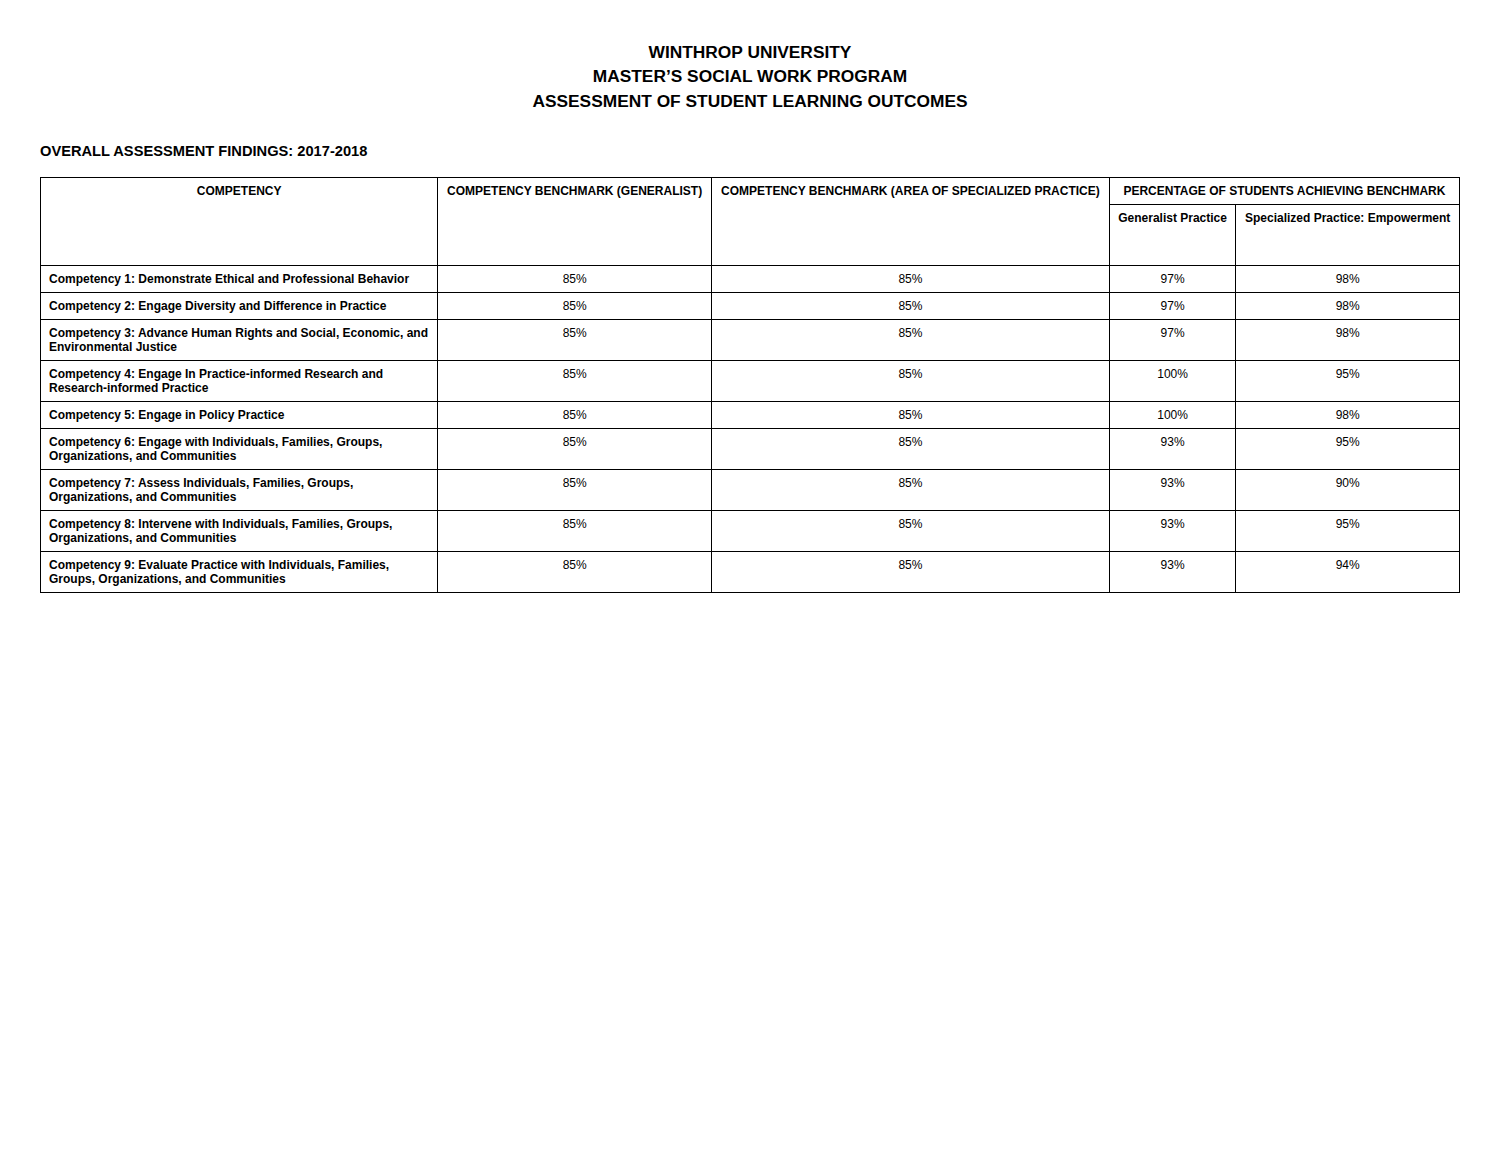WINTHROP UNIVERSITY
MASTER’S SOCIAL WORK PROGRAM
ASSESSMENT OF STUDENT LEARNING OUTCOMES
OVERALL ASSESSMENT FINDINGS: 2017-2018
| COMPETENCY | COMPETENCY BENCHMARK (GENERALIST) | COMPETENCY BENCHMARK (AREA OF SPECIALIZED PRACTICE) | PERCENTAGE OF STUDENTS ACHIEVING BENCHMARK |
| --- | --- | --- | --- |
| Generalist Practice | Specialized Practice: Empowerment |
| Competency 1: Demonstrate Ethical and Professional Behavior | 85% | 85% | 97% | 98% |
| Competency 2: Engage Diversity and Difference in Practice | 85% | 85% | 97% | 98% |
| Competency 3: Advance Human Rights and Social, Economic, and Environmental Justice | 85% | 85% | 97% | 98% |
| Competency 4: Engage In Practice-informed Research and Research-informed Practice | 85% | 85% | 100% | 95% |
| Competency 5: Engage in Policy Practice | 85% | 85% | 100% | 98% |
| Competency 6: Engage with Individuals, Families, Groups, Organizations, and Communities | 85% | 85% | 93% | 95% |
| Competency 7: Assess Individuals, Families, Groups, Organizations, and Communities | 85% | 85% | 93% | 90% |
| Competency 8: Intervene with Individuals, Families, Groups, Organizations, and Communities | 85% | 85% | 93% | 95% |
| Competency 9: Evaluate Practice with Individuals, Families, Groups, Organizations, and Communities | 85% | 85% | 93% | 94% |